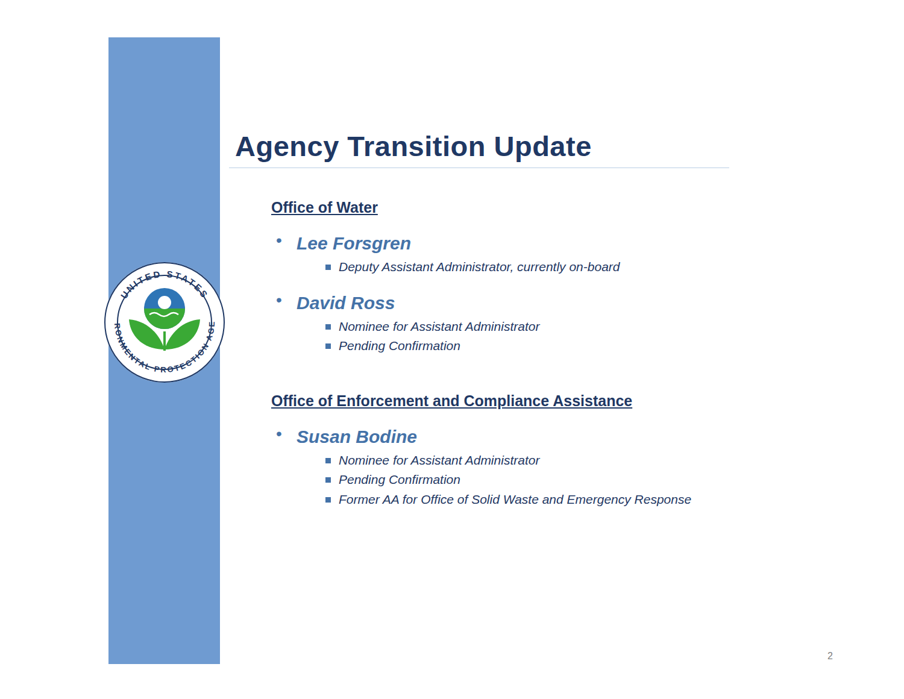UNITED STATES ENVIRONMENTAL PROTECTION AGENCY
Agency Transition Update
Office of Water
Lee Forsgren
Deputy Assistant Administrator, currently on-board
David Ross
Nominee for Assistant Administrator
Pending Confirmation
Office of Enforcement and Compliance Assistance
Susan Bodine
Nominee for Assistant Administrator
Pending Confirmation
Former AA for Office of Solid Waste and Emergency Response
2